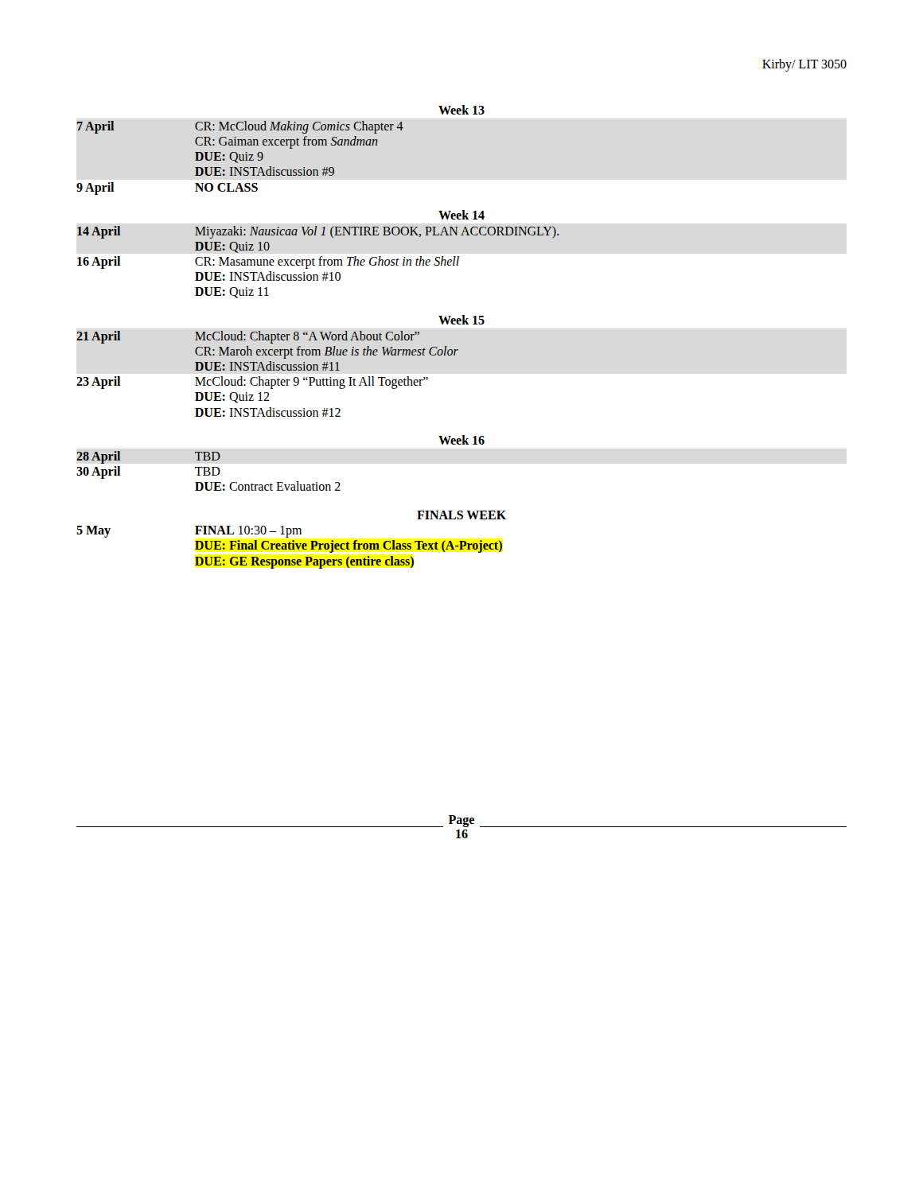Kirby/ LIT 3050
Week 13
| 7 April | CR: McCloud Making Comics Chapter 4 CR: Gaiman excerpt from Sandman DUE: Quiz 9 DUE: INSTAdiscussion #9 |
| 9 April | NO CLASS |
Week 14
| 14 April | Miyazaki: Nausicaa Vol 1 (ENTIRE BOOK, PLAN ACCORDINGLY). DUE: Quiz 10 |
| 16 April | CR: Masamune excerpt from The Ghost in the Shell DUE: INSTAdiscussion #10 DUE: Quiz 11 |
Week 15
| 21 April | McCloud: Chapter 8 “A Word About Color” CR: Maroh excerpt from Blue is the Warmest Color DUE: INSTAdiscussion #11 |
| 23 April | McCloud: Chapter 9 “Putting It All Together” DUE: Quiz 12 DUE: INSTAdiscussion #12 |
Week 16
| 28 April | TBD |
| 30 April | TBD DUE: Contract Evaluation 2 |
FINALS WEEK
| 5 May | FINAL 10:30 – 1pm DUE: Final Creative Project from Class Text (A-Project) DUE: GE Response Papers (entire class) |
Page
16